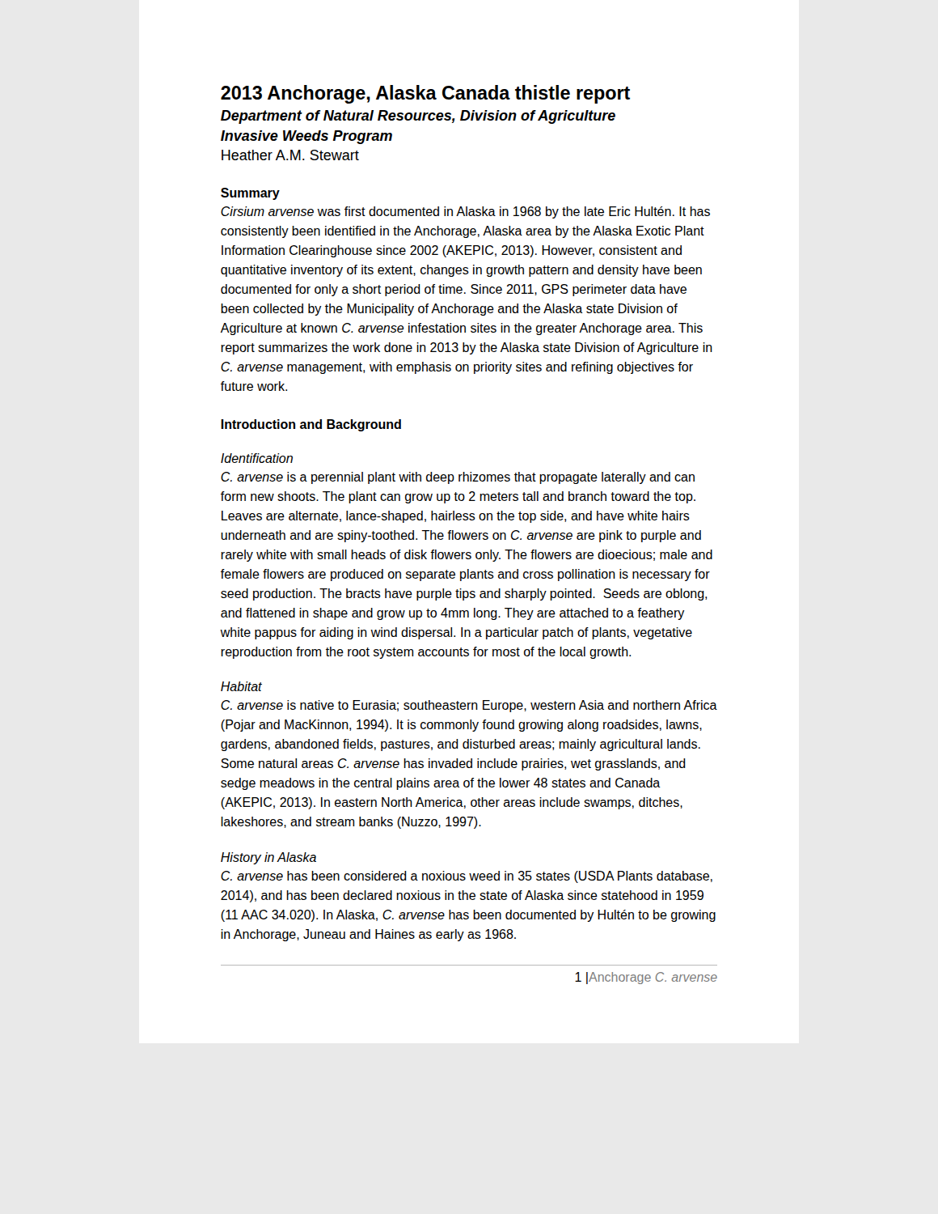2013 Anchorage, Alaska Canada thistle report
Department of Natural Resources, Division of Agriculture
Invasive Weeds Program
Heather A.M. Stewart
Summary
Cirsium arvense was first documented in Alaska in 1968 by the late Eric Hultén. It has consistently been identified in the Anchorage, Alaska area by the Alaska Exotic Plant Information Clearinghouse since 2002 (AKEPIC, 2013). However, consistent and quantitative inventory of its extent, changes in growth pattern and density have been documented for only a short period of time. Since 2011, GPS perimeter data have been collected by the Municipality of Anchorage and the Alaska state Division of Agriculture at known C. arvense infestation sites in the greater Anchorage area. This report summarizes the work done in 2013 by the Alaska state Division of Agriculture in C. arvense management, with emphasis on priority sites and refining objectives for future work.
Introduction and Background
Identification
C. arvense is a perennial plant with deep rhizomes that propagate laterally and can form new shoots. The plant can grow up to 2 meters tall and branch toward the top. Leaves are alternate, lance-shaped, hairless on the top side, and have white hairs underneath and are spiny-toothed. The flowers on C. arvense are pink to purple and rarely white with small heads of disk flowers only. The flowers are dioecious; male and female flowers are produced on separate plants and cross pollination is necessary for seed production. The bracts have purple tips and sharply pointed. Seeds are oblong, and flattened in shape and grow up to 4mm long. They are attached to a feathery white pappus for aiding in wind dispersal. In a particular patch of plants, vegetative reproduction from the root system accounts for most of the local growth.
Habitat
C. arvense is native to Eurasia; southeastern Europe, western Asia and northern Africa (Pojar and MacKinnon, 1994). It is commonly found growing along roadsides, lawns, gardens, abandoned fields, pastures, and disturbed areas; mainly agricultural lands. Some natural areas C. arvense has invaded include prairies, wet grasslands, and sedge meadows in the central plains area of the lower 48 states and Canada (AKEPIC, 2013). In eastern North America, other areas include swamps, ditches, lakeshores, and stream banks (Nuzzo, 1997).
History in Alaska
C. arvense has been considered a noxious weed in 35 states (USDA Plants database, 2014), and has been declared noxious in the state of Alaska since statehood in 1959 (11 AAC 34.020). In Alaska, C. arvense has been documented by Hultén to be growing in Anchorage, Juneau and Haines as early as 1968.
1 |Anchorage C. arvense